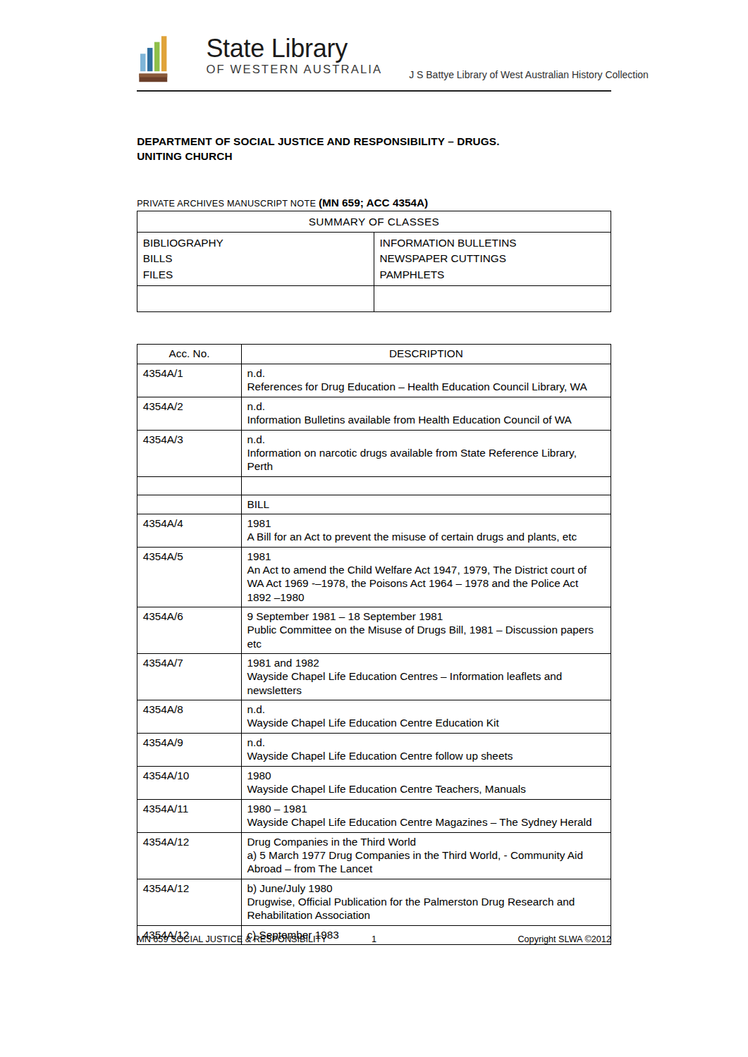State Library
OF WESTERN AUSTRALIA
J S Battye Library of West Australian History Collection
DEPARTMENT OF SOCIAL JUSTICE AND RESPONSIBILITY – DRUGS.
UNITING CHURCH
PRIVATE ARCHIVES MANUSCRIPT NOTE (MN 659; ACC 4354A)
| SUMMARY OF CLASSES |
| --- |
| BIBLIOGRAPHY BILLS FILES | INFORMATION BULLETINS NEWSPAPER CUTTINGS PAMPHLETS |
| Acc. No. | DESCRIPTION |
| --- | --- |
| 4354A/1 | n.d. References for Drug Education – Health Education Council Library, WA |
| 4354A/2 | n.d. Information Bulletins available from Health Education Council of WA |
| 4354A/3 | n.d. Information on narcotic drugs available from State Reference Library, Perth |
| | BILL |
| 4354A/4 | 1981 A Bill for an Act to prevent the misuse of certain drugs and plants, etc |
| 4354A/5 | 1981 An Act to amend the Child Welfare Act 1947, 1979, The District court of WA Act 1969 -–1978, the Poisons Act 1964 – 1978 and the Police Act 1892 –1980 |
| 4354A/6 | 9 September 1981 – 18 September 1981 Public Committee on the Misuse of Drugs Bill, 1981 – Discussion papers etc |
| 4354A/7 | 1981 and 1982 Wayside Chapel Life Education Centres – Information leaflets and newsletters |
| 4354A/8 | n.d. Wayside Chapel Life Education Centre Education Kit |
| 4354A/9 | n.d. Wayside Chapel Life Education Centre follow up sheets |
| 4354A/10 | 1980 Wayside Chapel Life Education Centre Teachers, Manuals |
| 4354A/11 | 1980 – 1981 Wayside Chapel Life Education Centre Magazines – The Sydney Herald |
| 4354A/12 | Drug Companies in the Third World a) 5 March 1977 Drug Companies in the Third World, - Community Aid Abroad – from The Lancet |
| 4354A/12 | b) June/July 1980 Drugwise, Official Publication for the Palmerston Drug Research and Rehabilitation Association |
| 4354A/12 | c) September 1983 |
MN 659 SOCIAL JUSTICE & RESPONSIBILITY
1
Copyright SLWA ©2012